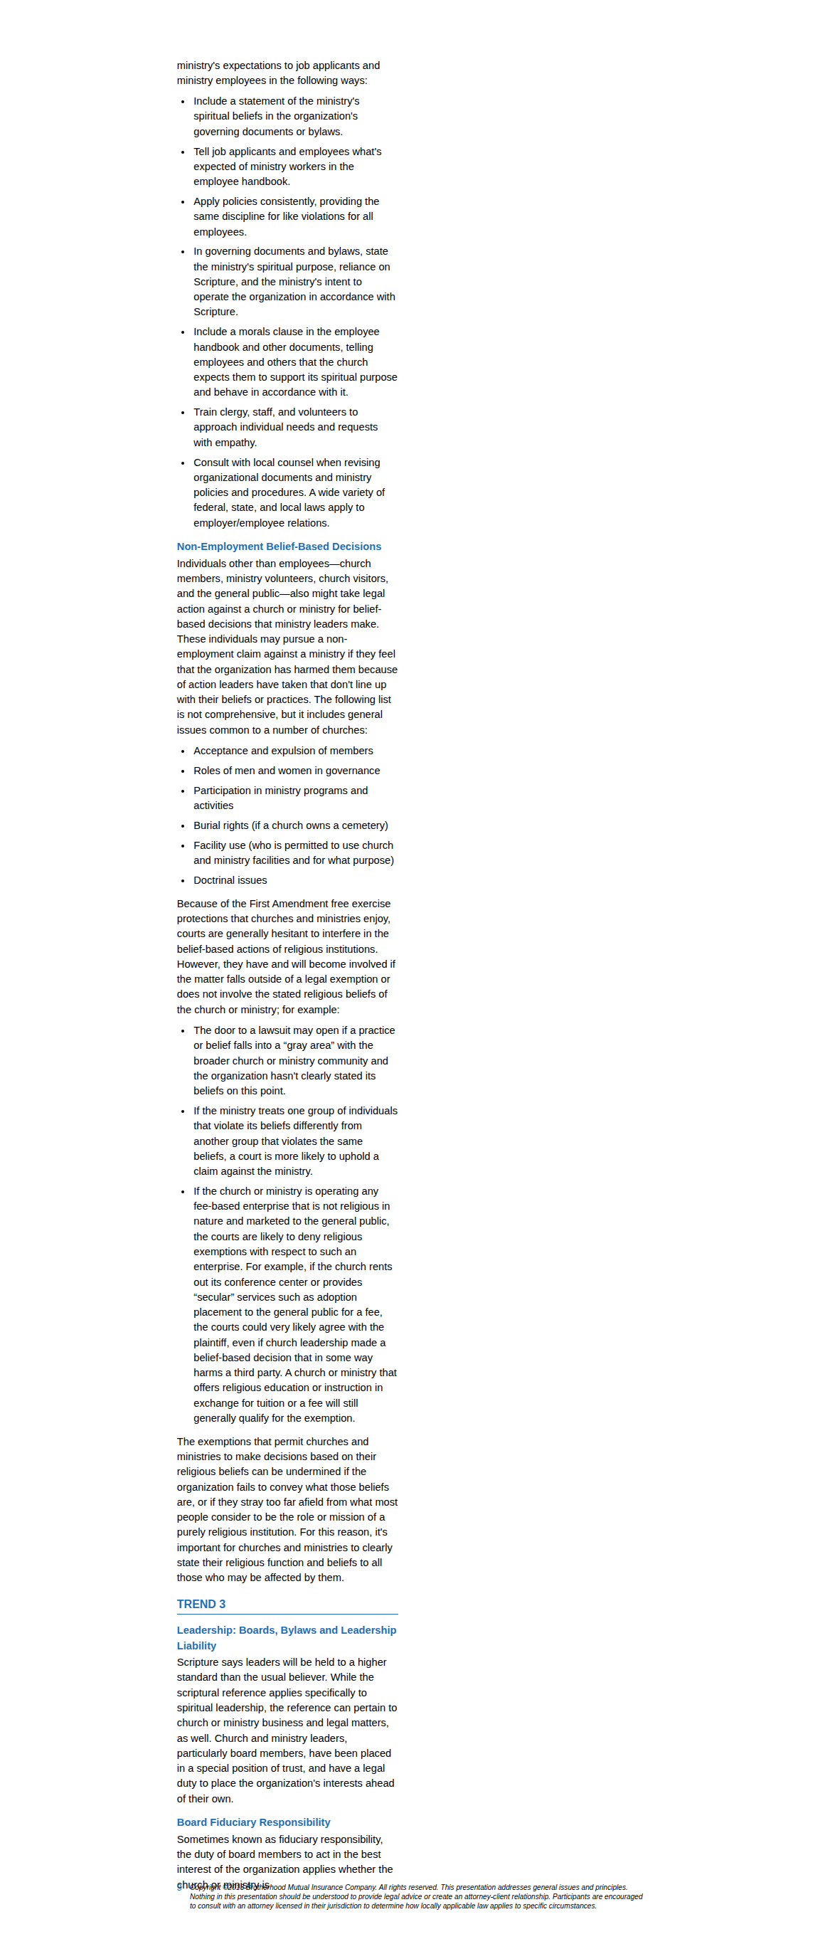ministry's expectations to job applicants and ministry employees in the following ways:
Include a statement of the ministry's spiritual beliefs in the organization's governing documents or bylaws.
Tell job applicants and employees what's expected of ministry workers in the employee handbook.
Apply policies consistently, providing the same discipline for like violations for all employees.
In governing documents and bylaws, state the ministry's spiritual purpose, reliance on Scripture, and the ministry's intent to operate the organization in accordance with Scripture.
Include a morals clause in the employee handbook and other documents, telling employees and others that the church expects them to support its spiritual purpose and behave in accordance with it.
Train clergy, staff, and volunteers to approach individual needs and requests with empathy.
Consult with local counsel when revising organizational documents and ministry policies and procedures. A wide variety of federal, state, and local laws apply to employer/employee relations.
Non-Employment Belief-Based Decisions
Individuals other than employees—church members, ministry volunteers, church visitors, and the general public—also might take legal action against a church or ministry for belief-based decisions that ministry leaders make. These individuals may pursue a non-employment claim against a ministry if they feel that the organization has harmed them because of action leaders have taken that don't line up with their beliefs or practices. The following list is not comprehensive, but it includes general issues common to a number of churches:
Acceptance and expulsion of members
Roles of men and women in governance
Participation in ministry programs and activities
Burial rights (if a church owns a cemetery)
Facility use (who is permitted to use church and ministry facilities and for what purpose)
Doctrinal issues
Because of the First Amendment free exercise protections that churches and ministries enjoy, courts are generally hesitant to interfere in the belief-based actions of religious institutions. However, they have and will become involved if the matter falls outside of a legal exemption or does not involve the stated religious beliefs of the church or ministry; for example:
The door to a lawsuit may open if a practice or belief falls into a “gray area” with the broader church or ministry community and the organization hasn't clearly stated its beliefs on this point.
If the ministry treats one group of individuals that violate its beliefs differently from another group that violates the same beliefs, a court is more likely to uphold a claim against the ministry.
If the church or ministry is operating any fee-based enterprise that is not religious in nature and marketed to the general public, the courts are likely to deny religious exemptions with respect to such an enterprise. For example, if the church rents out its conference center or provides “secular” services such as adoption placement to the general public for a fee, the courts could very likely agree with the plaintiff, even if church leadership made a belief-based decision that in some way harms a third party. A church or ministry that offers religious education or instruction in exchange for tuition or a fee will still generally qualify for the exemption.
The exemptions that permit churches and ministries to make decisions based on their religious beliefs can be undermined if the organization fails to convey what those beliefs are, or if they stray too far afield from what most people consider to be the role or mission of a purely religious institution. For this reason, it's important for churches and ministries to clearly state their religious function and beliefs to all those who may be affected by them.
TREND 3
Leadership: Boards, Bylaws and Leadership Liability
Scripture says leaders will be held to a higher standard than the usual believer. While the scriptural reference applies specifically to spiritual leadership, the reference can pertain to church or ministry business and legal matters, as well. Church and ministry leaders, particularly board members, have been placed in a special position of trust, and have a legal duty to place the organization's interests ahead of their own.
Board Fiduciary Responsibility
Sometimes known as fiduciary responsibility, the duty of board members to act in the best interest of the organization applies whether the church or ministry is
3 Copyright ©2013 Brotherhood Mutual Insurance Company. All rights reserved. This presentation addresses general issues and principles. Nothing in this presentation should be understood to provide legal advice or create an attorney-client relationship. Participants are encouraged to consult with an attorney licensed in their jurisdiction to determine how locally applicable law applies to specific circumstances.